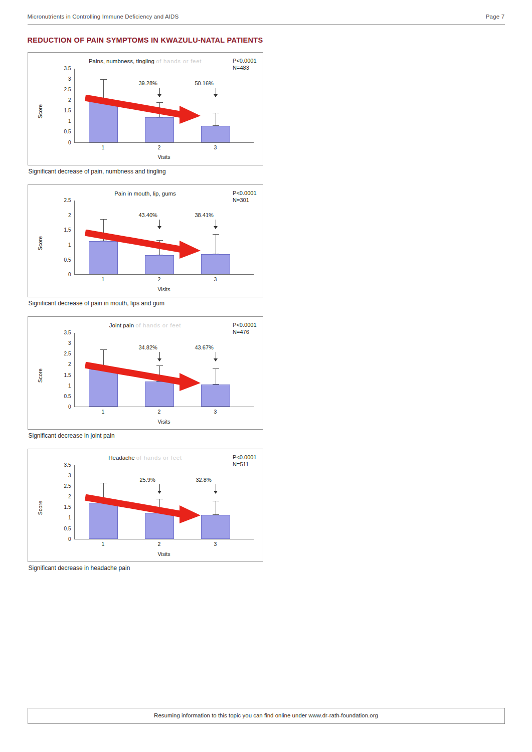Micronutrients in Controlling Immune Deficiency and AIDS
Page 7
Reduction of pain symptoms in KwaZulu-Natal patients
Pains, numbness, tingling of hands or feet
P<0.0001
N=483
Score
3.5 3 2.5 2 1.5 1 0.5 0
39.28%
50.16%
1 2 3
Visits
Significant decrease of pain, numbness and tingling
Pain in mouth, lip, gums
P<0.0001
N=301
Score
2.5 2 1.5 1 0.5 0
43.40%
38.41%
1 2 3
Visits
Significant decrease of pain in mouth, lips and gum
Joint pain of hands or feet
P<0.0001
N=476
Score
3.5 3 2.5 2 1.5 1 0.5 0
34.82%
43.67%
1 2 3
Visits
Significant decrease in joint pain
Headache of hands or feet
P<0.0001
N=511
Score
3.5 3 2.5 2 1.5 1 0.5 0
25.9%
32.8%
1 2 3
Visits
Significant decrease in headache pain
Resuming information to this topic you can find online under www.dr-rath-foundation.org